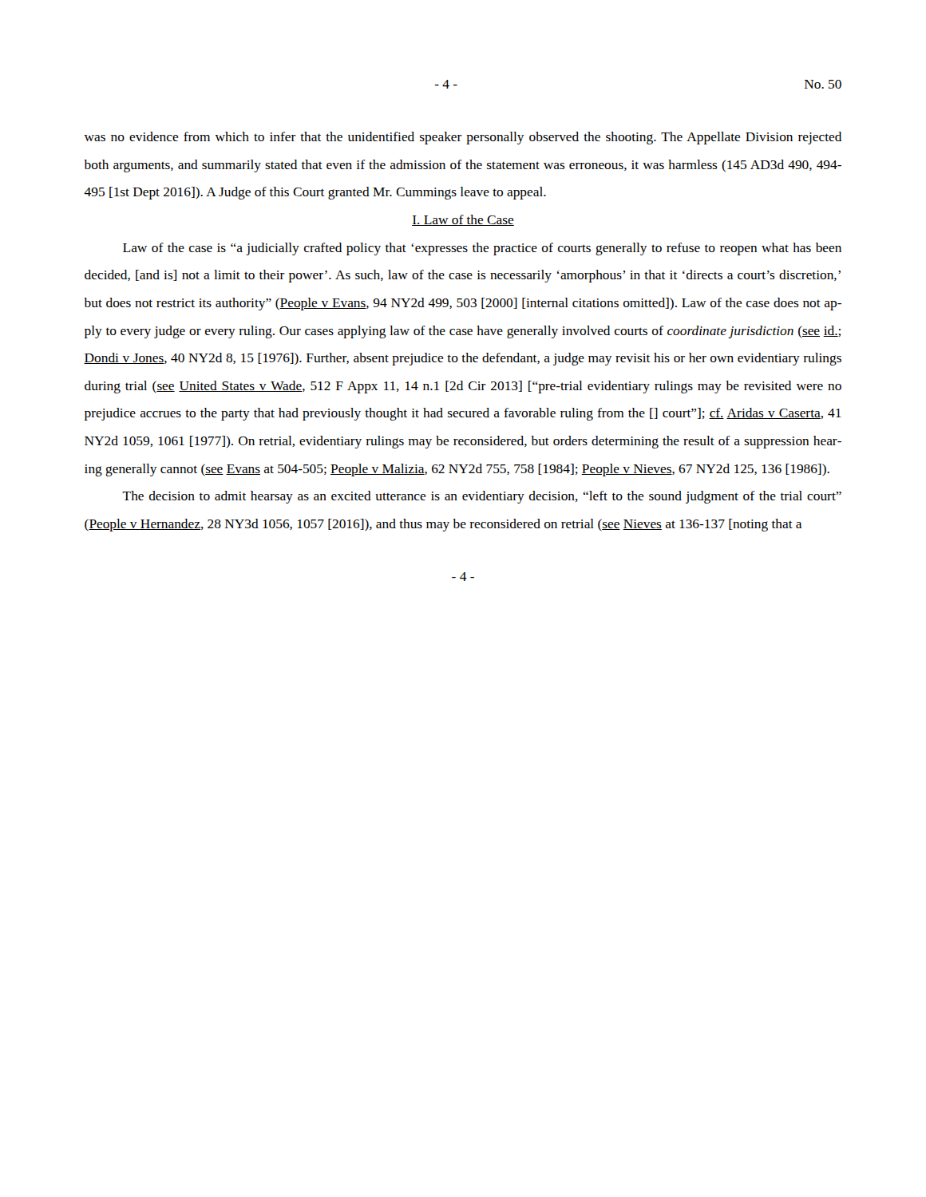- 4 - No. 50
was no evidence from which to infer that the unidentified speaker personally observed the shooting. The Appellate Division rejected both arguments, and summarily stated that even if the admission of the statement was erroneous, it was harmless (145 AD3d 490, 494-495 [1st Dept 2016]). A Judge of this Court granted Mr. Cummings leave to appeal.
I. Law of the Case
Law of the case is “a judicially crafted policy that ‘expresses the practice of courts generally to refuse to reopen what has been decided, [and is] not a limit to their power’. As such, law of the case is necessarily ‘amorphous’ in that it ‘directs a court’s discretion,’ but does not restrict its authority” (People v Evans, 94 NY2d 499, 503 [2000] [internal citations omitted]). Law of the case does not apply to every judge or every ruling. Our cases applying law of the case have generally involved courts of coordinate jurisdiction (see id.; Dondi v Jones, 40 NY2d 8, 15 [1976]). Further, absent prejudice to the defendant, a judge may revisit his or her own evidentiary rulings during trial (see United States v Wade, 512 F Appx 11, 14 n.1 [2d Cir 2013] [“pre-trial evidentiary rulings may be revisited were no prejudice accrues to the party that had previously thought it had secured a favorable ruling from the [] court”]; cf. Aridas v Caserta, 41 NY2d 1059, 1061 [1977]). On retrial, evidentiary rulings may be reconsidered, but orders determining the result of a suppression hearing generally cannot (see Evans at 504-505; People v Malizia, 62 NY2d 755, 758 [1984]; People v Nieves, 67 NY2d 125, 136 [1986]).
The decision to admit hearsay as an excited utterance is an evidentiary decision, “left to the sound judgment of the trial court” (People v Hernandez, 28 NY3d 1056, 1057 [2016]), and thus may be reconsidered on retrial (see Nieves at 136-137 [noting that a
- 4 -